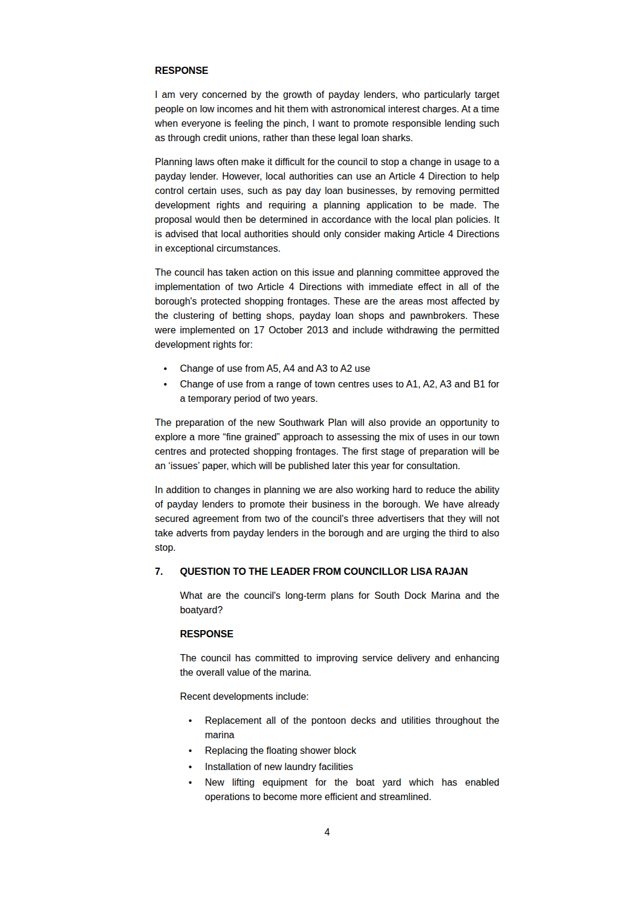RESPONSE
I am very concerned by the growth of payday lenders, who particularly target people on low incomes and hit them with astronomical interest charges. At a time when everyone is feeling the pinch, I want to promote responsible lending such as through credit unions, rather than these legal loan sharks.
Planning laws often make it difficult for the council to stop a change in usage to a payday lender. However, local authorities can use an Article 4 Direction to help control certain uses, such as pay day loan businesses, by removing permitted development rights and requiring a planning application to be made. The proposal would then be determined in accordance with the local plan policies. It is advised that local authorities should only consider making Article 4 Directions in exceptional circumstances.
The council has taken action on this issue and planning committee approved the implementation of two Article 4 Directions with immediate effect in all of the borough's protected shopping frontages. These are the areas most affected by the clustering of betting shops, payday loan shops and pawnbrokers. These were implemented on 17 October 2013 and include withdrawing the permitted development rights for:
Change of use from A5, A4 and A3 to A2 use
Change of use from a range of town centres uses to A1, A2, A3 and B1 for a temporary period of two years.
The preparation of the new Southwark Plan will also provide an opportunity to explore a more “fine grained” approach to assessing the mix of uses in our town centres and protected shopping frontages. The first stage of preparation will be an ‘issues’ paper, which will be published later this year for consultation.
In addition to changes in planning we are also working hard to reduce the ability of payday lenders to promote their business in the borough. We have already secured agreement from two of the council's three advertisers that they will not take adverts from payday lenders in the borough and are urging the third to also stop.
7. QUESTION TO THE LEADER FROM COUNCILLOR LISA RAJAN
What are the council's long-term plans for South Dock Marina and the boatyard?
RESPONSE
The council has committed to improving service delivery and enhancing the overall value of the marina.
Recent developments include:
Replacement all of the pontoon decks and utilities throughout the marina
Replacing the floating shower block
Installation of new laundry facilities
New lifting equipment for the boat yard which has enabled operations to become more efficient and streamlined.
4